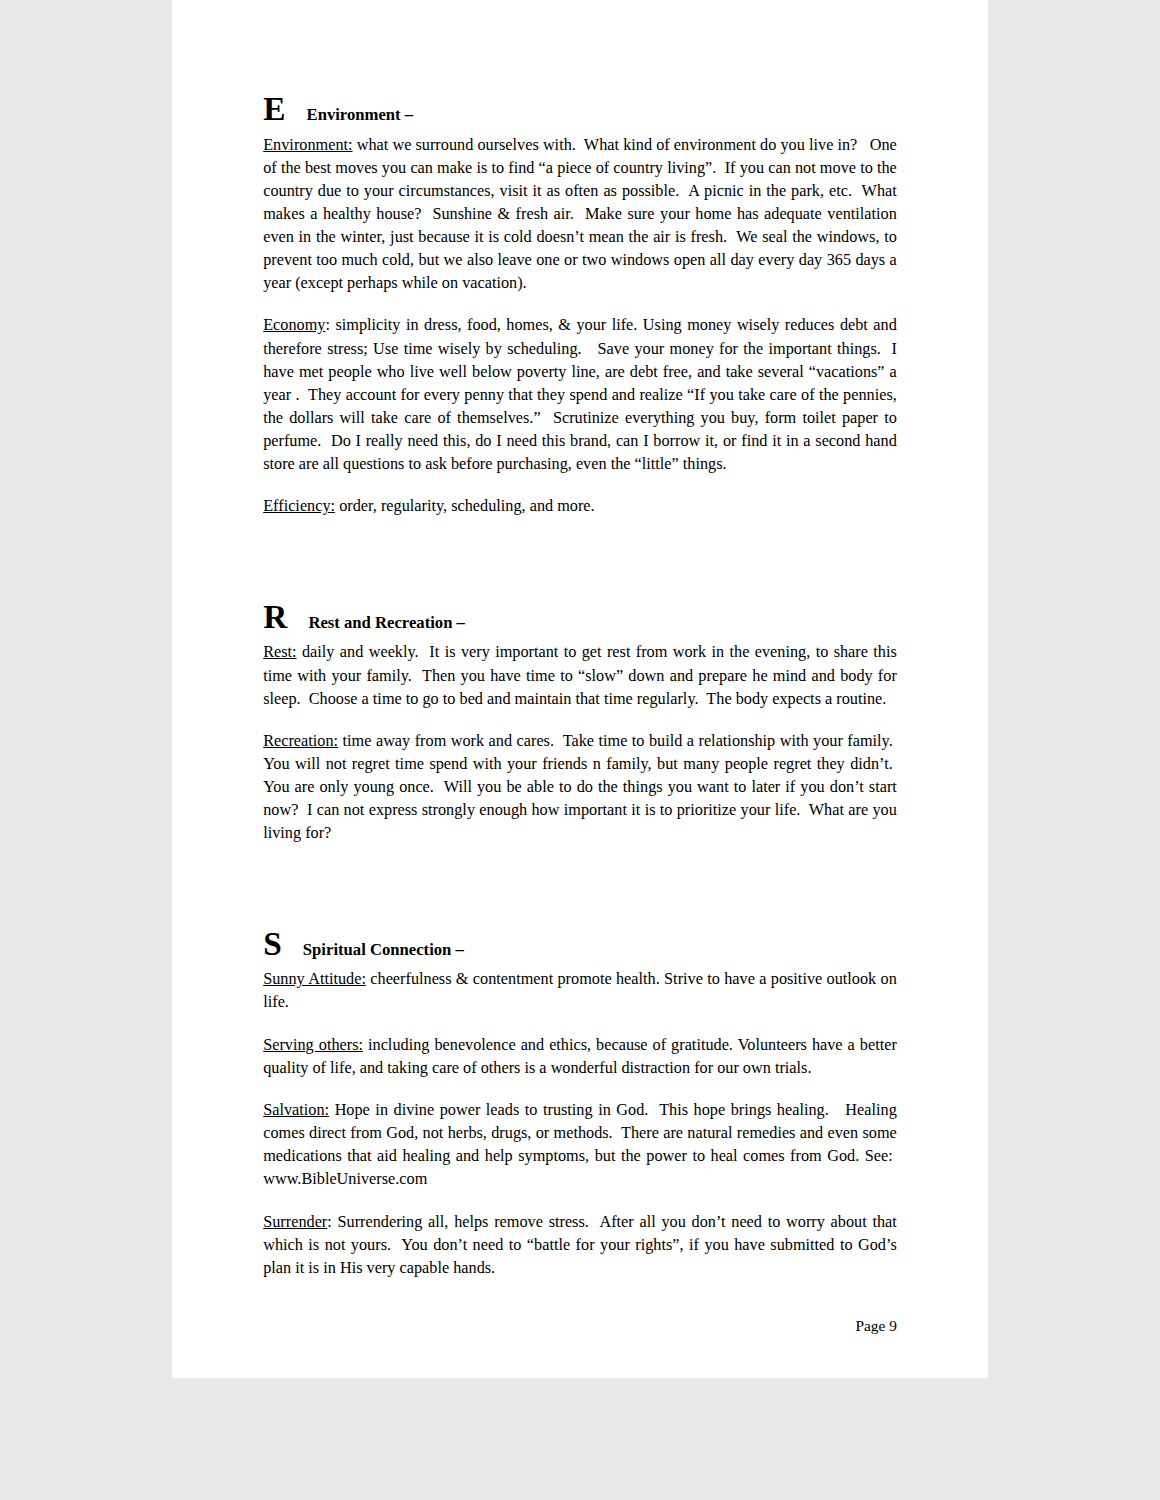EEnvironment –
Environment: what we surround ourselves with. What kind of environment do you live in? One of the best moves you can make is to find “a piece of country living”. If you can not move to the country due to your circumstances, visit it as often as possible. A picnic in the park, etc. What makes a healthy house? Sunshine & fresh air. Make sure your home has adequate ventilation even in the winter, just because it is cold doesn’t mean the air is fresh. We seal the windows, to prevent too much cold, but we also leave one or two windows open all day every day 365 days a year (except perhaps while on vacation).
Economy: simplicity in dress, food, homes, & your life. Using money wisely reduces debt and therefore stress; Use time wisely by scheduling. Save your money for the important things. I have met people who live well below poverty line, are debt free, and take several “vacations” a year . They account for every penny that they spend and realize “If you take care of the pennies, the dollars will take care of themselves.” Scrutinize everything you buy, form toilet paper to perfume. Do I really need this, do I need this brand, can I borrow it, or find it in a second hand store are all questions to ask before purchasing, even the “little” things.
Efficiency: order, regularity, scheduling, and more.
RRest and Recreation –
Rest: daily and weekly. It is very important to get rest from work in the evening, to share this time with your family. Then you have time to “slow” down and prepare he mind and body for sleep. Choose a time to go to bed and maintain that time regularly. The body expects a routine.
Recreation: time away from work and cares. Take time to build a relationship with your family. You will not regret time spend with your friends n family, but many people regret they didn’t. You are only young once. Will you be able to do the things you want to later if you don’t start now? I can not express strongly enough how important it is to prioritize your life. What are you living for?
SSpiritual Connection –
Sunny Attitude: cheerfulness & contentment promote health. Strive to have a positive outlook on life.
Serving others: including benevolence and ethics, because of gratitude. Volunteers have a better quality of life, and taking care of others is a wonderful distraction for our own trials.
Salvation: Hope in divine power leads to trusting in God. This hope brings healing. Healing comes direct from God, not herbs, drugs, or methods. There are natural remedies and even some medications that aid healing and help symptoms, but the power to heal comes from God. See: www.BibleUniverse.com
Surrender: Surrendering all, helps remove stress. After all you don’t need to worry about that which is not yours. You don’t need to “battle for your rights”, if you have submitted to God’s plan it is in His very capable hands.
Page 9